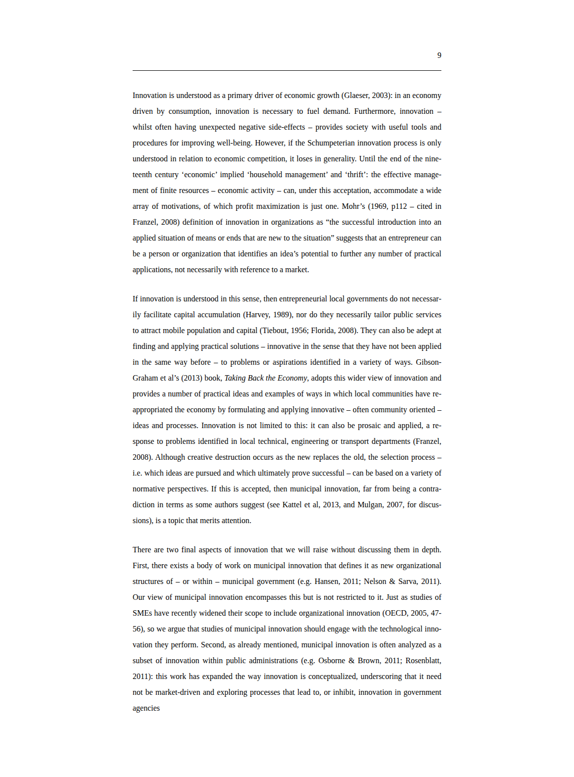9
Innovation is understood as a primary driver of economic growth (Glaeser, 2003): in an economy driven by consumption, innovation is necessary to fuel demand. Furthermore, innovation – whilst often having unexpected negative side-effects – provides society with useful tools and procedures for improving well-being. However, if the Schumpeterian innovation process is only understood in relation to economic competition, it loses in generality. Until the end of the nineteenth century ‘economic’ implied ‘household management’ and ‘thrift’: the effective management of finite resources – economic activity – can, under this acceptation, accommodate a wide array of motivations, of which profit maximization is just one. Mohr’s (1969, p112 – cited in Franzel, 2008) definition of innovation in organizations as “the successful introduction into an applied situation of means or ends that are new to the situation” suggests that an entrepreneur can be a person or organization that identifies an idea’s potential to further any number of practical applications, not necessarily with reference to a market.
If innovation is understood in this sense, then entrepreneurial local governments do not necessarily facilitate capital accumulation (Harvey, 1989), nor do they necessarily tailor public services to attract mobile population and capital (Tiebout, 1956; Florida, 2008). They can also be adept at finding and applying practical solutions – innovative in the sense that they have not been applied in the same way before – to problems or aspirations identified in a variety of ways. Gibson-Graham et al’s (2013) book, Taking Back the Economy, adopts this wider view of innovation and provides a number of practical ideas and examples of ways in which local communities have re-appropriated the economy by formulating and applying innovative – often community oriented – ideas and processes. Innovation is not limited to this: it can also be prosaic and applied, a response to problems identified in local technical, engineering or transport departments (Franzel, 2008). Although creative destruction occurs as the new replaces the old, the selection process – i.e. which ideas are pursued and which ultimately prove successful – can be based on a variety of normative perspectives. If this is accepted, then municipal innovation, far from being a contradiction in terms as some authors suggest (see Kattel et al, 2013, and Mulgan, 2007, for discussions), is a topic that merits attention.
There are two final aspects of innovation that we will raise without discussing them in depth. First, there exists a body of work on municipal innovation that defines it as new organizational structures of – or within – municipal government (e.g. Hansen, 2011; Nelson & Sarva, 2011). Our view of municipal innovation encompasses this but is not restricted to it. Just as studies of SMEs have recently widened their scope to include organizational innovation (OECD, 2005, 47-56), so we argue that studies of municipal innovation should engage with the technological innovation they perform. Second, as already mentioned, municipal innovation is often analyzed as a subset of innovation within public administrations (e.g. Osborne & Brown, 2011; Rosenblatt, 2011): this work has expanded the way innovation is conceptualized, underscoring that it need not be market-driven and exploring processes that lead to, or inhibit, innovation in government agencies